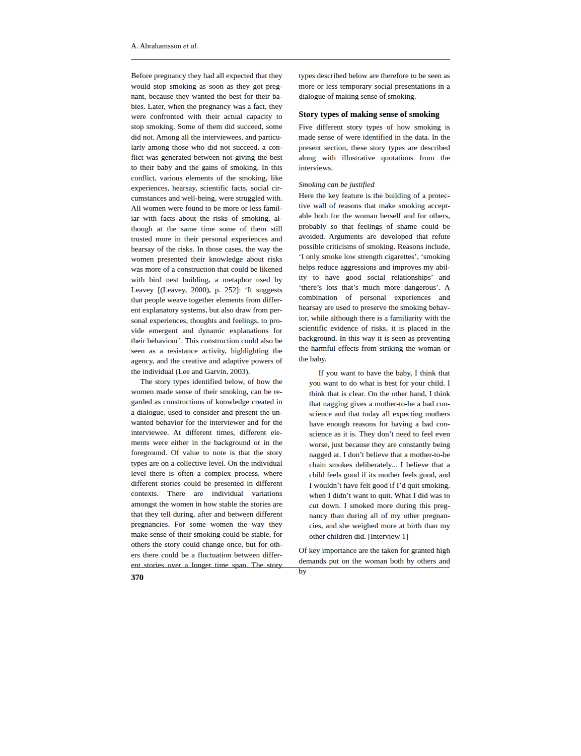A. Abrahamsson et al.
Before pregnancy they had all expected that they would stop smoking as soon as they got pregnant, because they wanted the best for their babies. Later, when the pregnancy was a fact, they were confronted with their actual capacity to stop smoking. Some of them did succeed, some did not. Among all the interviewees, and particularly among those who did not succeed, a conflict was generated between not giving the best to their baby and the gains of smoking. In this conflict, various elements of the smoking, like experiences, hearsay, scientific facts, social circumstances and well-being, were struggled with. All women were found to be more or less familiar with facts about the risks of smoking, although at the same time some of them still trusted more in their personal experiences and hearsay of the risks. In those cases, the way the women presented their knowledge about risks was more of a construction that could be likened with bird nest building, a metaphor used by Leavey [(Leavey, 2000), p. 252]: ‘It suggests that people weave together elements from different explanatory systems, but also draw from personal experiences, thoughts and feelings, to provide emergent and dynamic explanations for their behaviour’. This construction could also be seen as a resistance activity, highlighting the agency, and the creative and adaptive powers of the individual (Lee and Garvin, 2003).
The story types identified below, of how the women made sense of their smoking, can be regarded as constructions of knowledge created in a dialogue, used to consider and present the unwanted behavior for the interviewer and for the interviewee. At different times, different elements were either in the background or in the foreground. Of value to note is that the story types are on a collective level. On the individual level there is often a complex process, where different stories could be presented in different contexts. There are individual variations amongst the women in how stable the stories are that they tell during, after and between different pregnancies. For some women the way they make sense of their smoking could be stable, for others the story could change once, but for others there could be a fluctuation between different stories over a longer time span. The story types described below are therefore to be seen as more or less temporary social presentations in a dialogue of making sense of smoking.
Story types of making sense of smoking
Five different story types of how smoking is made sense of were identified in the data. In the present section, these story types are described along with illustrative quotations from the interviews.
Smoking can be justified
Here the key feature is the building of a protective wall of reasons that make smoking acceptable both for the woman herself and for others, probably so that feelings of shame could be avoided. Arguments are developed that refute possible criticisms of smoking. Reasons include, ‘I only smoke low strength cigarettes’, ‘smoking helps reduce aggressions and improves my ability to have good social relationships’ and ‘there’s lots that’s much more dangerous’. A combination of personal experiences and hearsay are used to preserve the smoking behavior, while although there is a familiarity with the scientific evidence of risks, it is placed in the background. In this way it is seen as preventing the harmful effects from striking the woman or the baby.
If you want to have the baby, I think that you want to do what is best for your child. I think that is clear. On the other hand, I think that nagging gives a mother-to-be a bad conscience and that today all expecting mothers have enough reasons for having a bad conscience as it is. They don’t need to feel even worse, just because they are constantly being nagged at. I don’t believe that a mother-to-be chain smokes deliberately... I believe that a child feels good if its mother feels good, and I wouldn’t have felt good if I’d quit smoking, when I didn’t want to quit. What I did was to cut down. I smoked more during this pregnancy than during all of my other pregnancies, and she weighed more at birth than my other children did. [Interview 1]
Of key importance are the taken for granted high demands put on the woman both by others and by
370